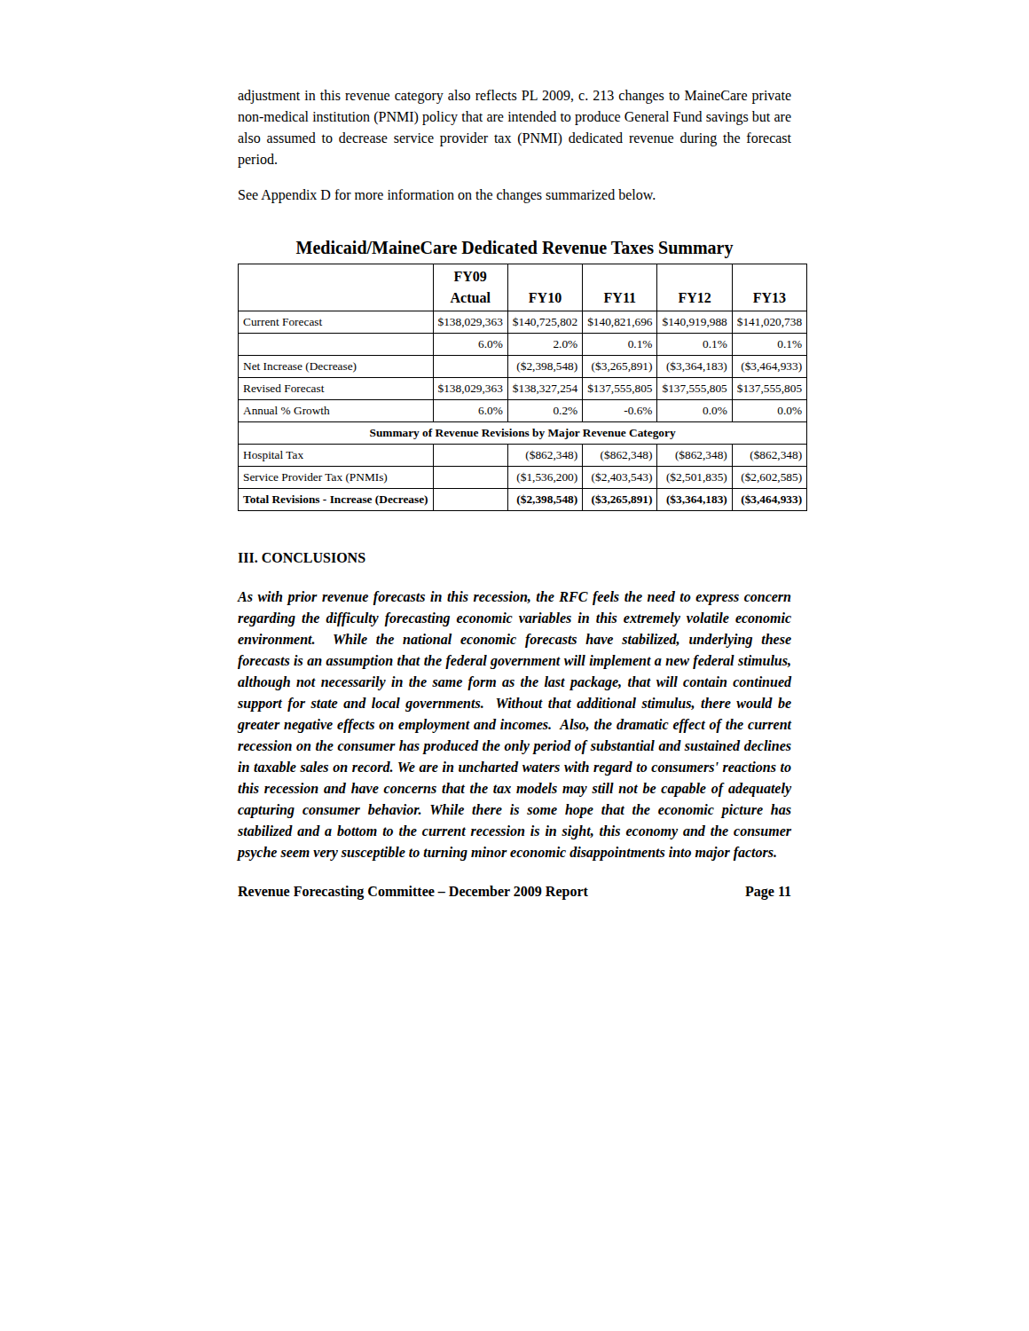adjustment in this revenue category also reflects PL 2009, c. 213 changes to MaineCare private non-medical institution (PNMI) policy that are intended to produce General Fund savings but are also assumed to decrease service provider tax (PNMI) dedicated revenue during the forecast period.
See Appendix D for more information on the changes summarized below.
Medicaid/MaineCare Dedicated Revenue Taxes Summary
| | FY09 Actual | FY10 | FY11 | FY12 | FY13 |
| --- | --- | --- | --- | --- | --- |
| Current Forecast | $138,029,363 | $140,725,802 | $140,821,696 | $140,919,988 | $141,020,738 |
| | 6.0% | 2.0% | 0.1% | 0.1% | 0.1% |
| Net Increase (Decrease) | | ($2,398,548) | ($3,265,891) | ($3,364,183) | ($3,464,933) |
| Revised Forecast | $138,029,363 | $138,327,254 | $137,555,805 | $137,555,805 | $137,555,805 |
| Annual % Growth | 6.0% | 0.2% | -0.6% | 0.0% | 0.0% |
| Summary of Revenue Revisions by Major Revenue Category |
| Hospital Tax | | ($862,348) | ($862,348) | ($862,348) | ($862,348) |
| Service Provider Tax (PNMIs) | | ($1,536,200) | ($2,403,543) | ($2,501,835) | ($2,602,585) |
| Total Revisions - Increase (Decrease) | | ($2,398,548) | ($3,265,891) | ($3,364,183) | ($3,464,933) |
III. CONCLUSIONS
As with prior revenue forecasts in this recession, the RFC feels the need to express concern regarding the difficulty forecasting economic variables in this extremely volatile economic environment. While the national economic forecasts have stabilized, underlying these forecasts is an assumption that the federal government will implement a new federal stimulus, although not necessarily in the same form as the last package, that will contain continued support for state and local governments. Without that additional stimulus, there would be greater negative effects on employment and incomes. Also, the dramatic effect of the current recession on the consumer has produced the only period of substantial and sustained declines in taxable sales on record. We are in uncharted waters with regard to consumers' reactions to this recession and have concerns that the tax models may still not be capable of adequately capturing consumer behavior. While there is some hope that the economic picture has stabilized and a bottom to the current recession is in sight, this economy and the consumer psyche seem very susceptible to turning minor economic disappointments into major factors.
Revenue Forecasting Committee – December 2009 Report Page 11